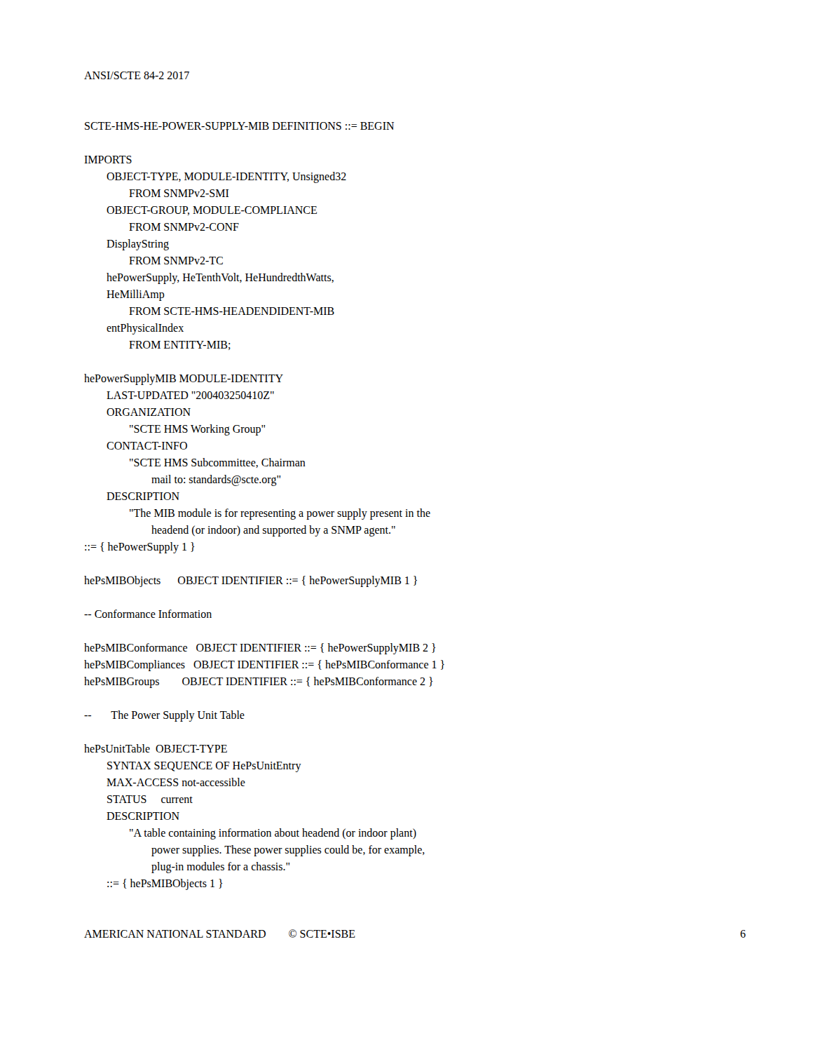ANSI/SCTE 84-2 2017
SCTE-HMS-HE-POWER-SUPPLY-MIB DEFINITIONS ::= BEGIN

IMPORTS
        OBJECT-TYPE, MODULE-IDENTITY, Unsigned32
                FROM SNMPv2-SMI
        OBJECT-GROUP, MODULE-COMPLIANCE
                FROM SNMPv2-CONF
        DisplayString
                FROM SNMPv2-TC
        hePowerSupply, HeTenthVolt, HeHundredthWatts,
        HeMilliAmp
                FROM SCTE-HMS-HEADENDIDENT-MIB
        entPhysicalIndex
                FROM ENTITY-MIB;

hePowerSupplyMIB MODULE-IDENTITY
        LAST-UPDATED "200403250410Z"
        ORGANIZATION
                "SCTE HMS Working Group"
        CONTACT-INFO
                "SCTE HMS Subcommittee, Chairman
                        mail to: standards@scte.org"
        DESCRIPTION
                "The MIB module is for representing a power supply present in the
                        headend (or indoor) and supported by a SNMP agent."
::= { hePowerSupply 1 }

hePsMIBObjects      OBJECT IDENTIFIER ::= { hePowerSupplyMIB 1 }

-- Conformance Information

hePsMIBConformance   OBJECT IDENTIFIER ::= { hePowerSupplyMIB 2 }
hePsMIBCompliances   OBJECT IDENTIFIER ::= { hePsMIBConformance 1 }
hePsMIBGroups        OBJECT IDENTIFIER ::= { hePsMIBConformance 2 }

--       The Power Supply Unit Table

hePsUnitTable  OBJECT-TYPE
        SYNTAX SEQUENCE OF HePsUnitEntry
        MAX-ACCESS not-accessible
        STATUS     current
        DESCRIPTION
                "A table containing information about headend (or indoor plant)
                        power supplies. These power supplies could be, for example,
                        plug-in modules for a chassis."
        ::= { hePsMIBObjects 1 }
AMERICAN NATIONAL STANDARD © SCTE•ISBE 6